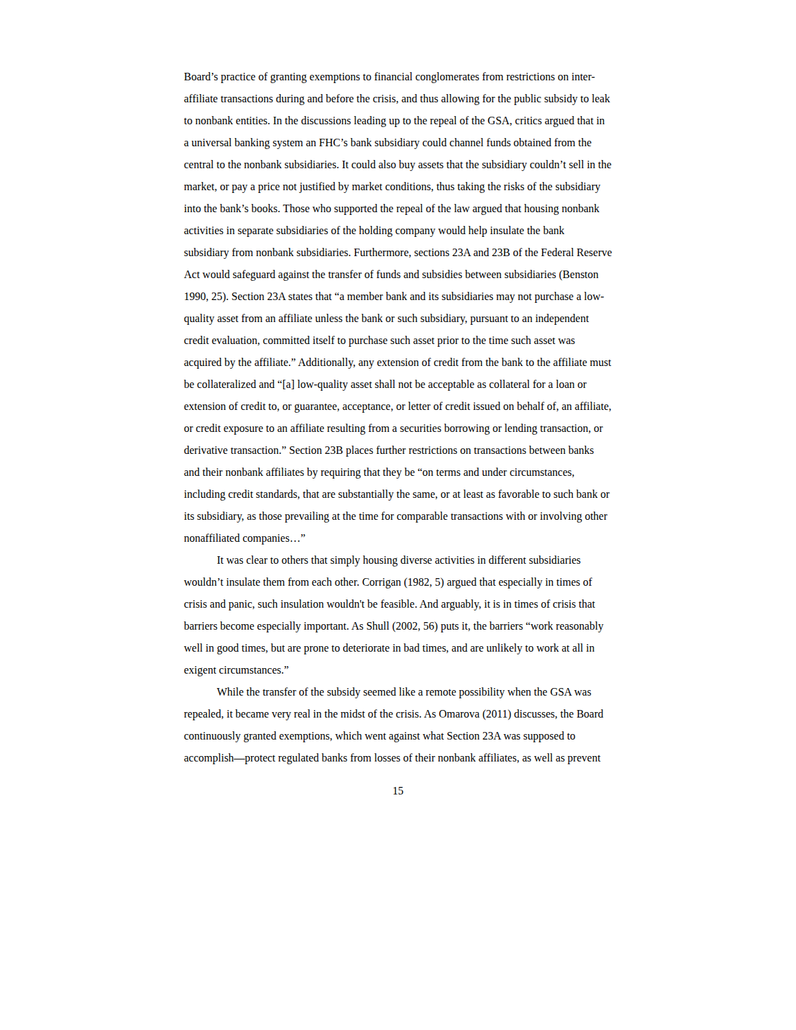Board’s practice of granting exemptions to financial conglomerates from restrictions on inter-affiliate transactions during and before the crisis, and thus allowing for the public subsidy to leak to nonbank entities. In the discussions leading up to the repeal of the GSA, critics argued that in a universal banking system an FHC’s bank subsidiary could channel funds obtained from the central to the nonbank subsidiaries. It could also buy assets that the subsidiary couldn’t sell in the market, or pay a price not justified by market conditions, thus taking the risks of the subsidiary into the bank’s books. Those who supported the repeal of the law argued that housing nonbank activities in separate subsidiaries of the holding company would help insulate the bank subsidiary from nonbank subsidiaries. Furthermore, sections 23A and 23B of the Federal Reserve Act would safeguard against the transfer of funds and subsidies between subsidiaries (Benston 1990, 25). Section 23A states that “a member bank and its subsidiaries may not purchase a low-quality asset from an affiliate unless the bank or such subsidiary, pursuant to an independent credit evaluation, committed itself to purchase such asset prior to the time such asset was acquired by the affiliate.” Additionally, any extension of credit from the bank to the affiliate must be collateralized and “[a] low-quality asset shall not be acceptable as collateral for a loan or extension of credit to, or guarantee, acceptance, or letter of credit issued on behalf of, an affiliate, or credit exposure to an affiliate resulting from a securities borrowing or lending transaction, or derivative transaction.” Section 23B places further restrictions on transactions between banks and their nonbank affiliates by requiring that they be “on terms and under circumstances, including credit standards, that are substantially the same, or at least as favorable to such bank or its subsidiary, as those prevailing at the time for comparable transactions with or involving other nonaffiliated companies…”
It was clear to others that simply housing diverse activities in different subsidiaries wouldn’t insulate them from each other. Corrigan (1982, 5) argued that especially in times of crisis and panic, such insulation wouldn't be feasible. And arguably, it is in times of crisis that barriers become especially important. As Shull (2002, 56) puts it, the barriers “work reasonably well in good times, but are prone to deteriorate in bad times, and are unlikely to work at all in exigent circumstances.”
While the transfer of the subsidy seemed like a remote possibility when the GSA was repealed, it became very real in the midst of the crisis. As Omarova (2011) discusses, the Board continuously granted exemptions, which went against what Section 23A was supposed to accomplish—protect regulated banks from losses of their nonbank affiliates, as well as prevent
15